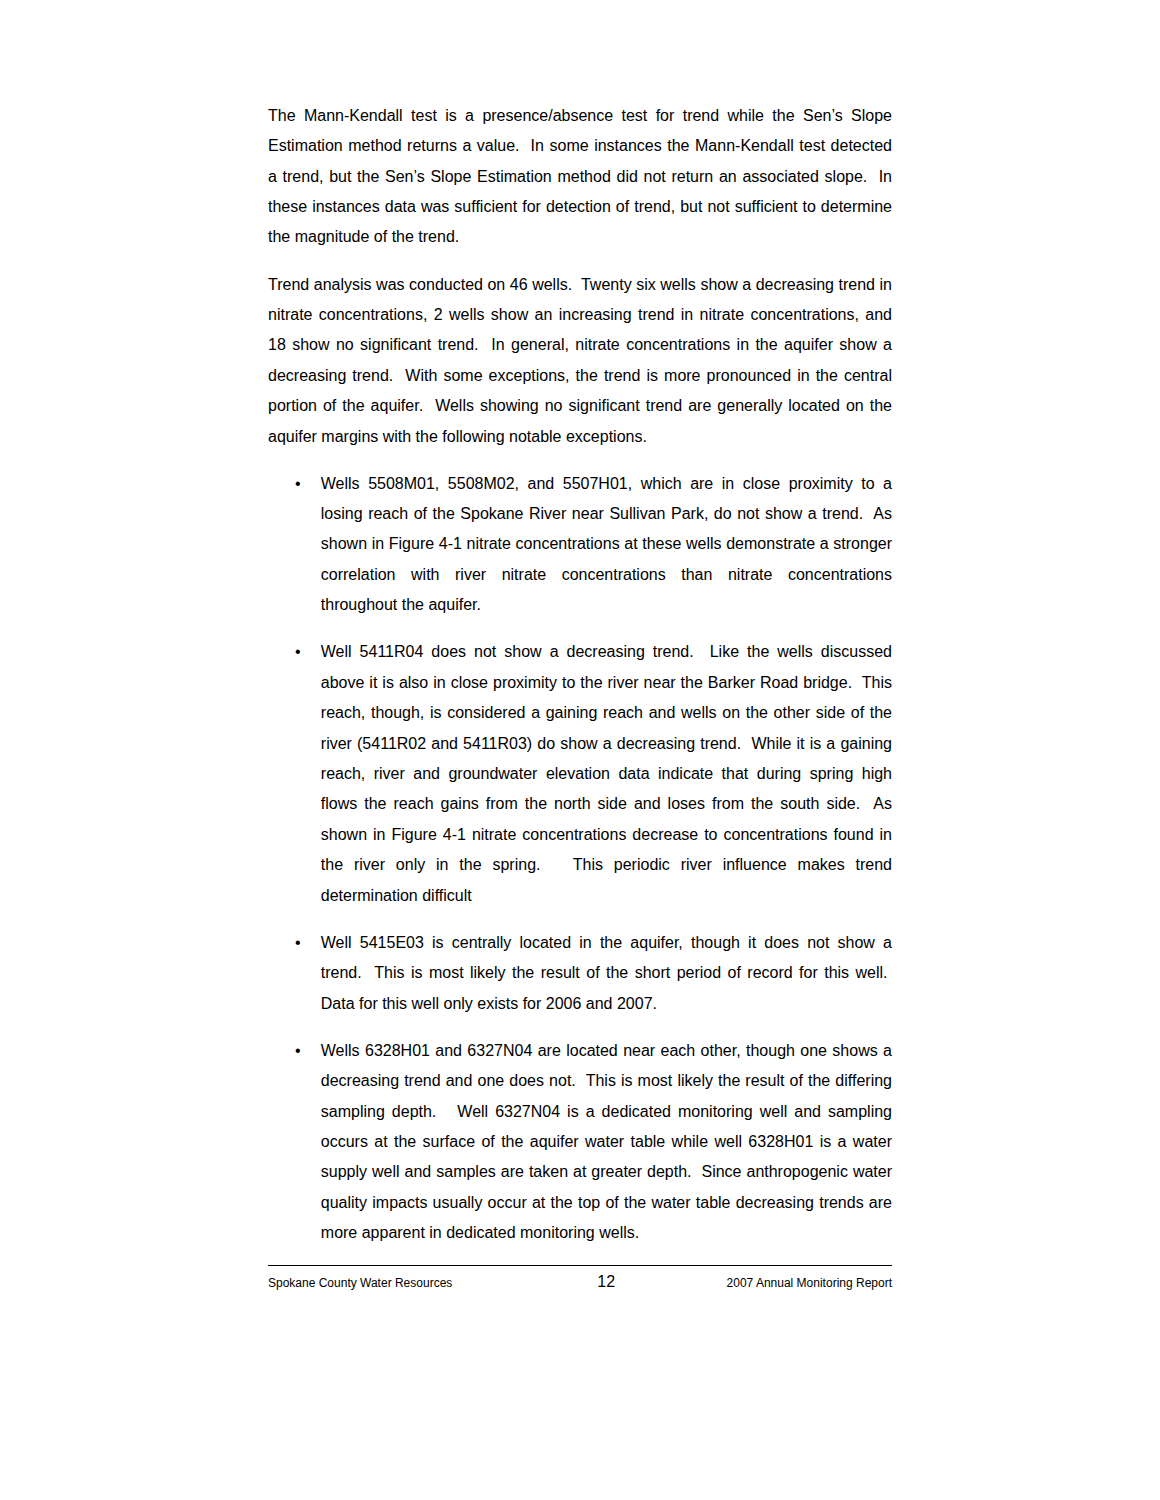The Mann-Kendall test is a presence/absence test for trend while the Sen’s Slope Estimation method returns a value. In some instances the Mann-Kendall test detected a trend, but the Sen’s Slope Estimation method did not return an associated slope. In these instances data was sufficient for detection of trend, but not sufficient to determine the magnitude of the trend.
Trend analysis was conducted on 46 wells. Twenty six wells show a decreasing trend in nitrate concentrations, 2 wells show an increasing trend in nitrate concentrations, and 18 show no significant trend. In general, nitrate concentrations in the aquifer show a decreasing trend. With some exceptions, the trend is more pronounced in the central portion of the aquifer. Wells showing no significant trend are generally located on the aquifer margins with the following notable exceptions.
Wells 5508M01, 5508M02, and 5507H01, which are in close proximity to a losing reach of the Spokane River near Sullivan Park, do not show a trend. As shown in Figure 4-1 nitrate concentrations at these wells demonstrate a stronger correlation with river nitrate concentrations than nitrate concentrations throughout the aquifer.
Well 5411R04 does not show a decreasing trend. Like the wells discussed above it is also in close proximity to the river near the Barker Road bridge. This reach, though, is considered a gaining reach and wells on the other side of the river (5411R02 and 5411R03) do show a decreasing trend. While it is a gaining reach, river and groundwater elevation data indicate that during spring high flows the reach gains from the north side and loses from the south side. As shown in Figure 4-1 nitrate concentrations decrease to concentrations found in the river only in the spring. This periodic river influence makes trend determination difficult
Well 5415E03 is centrally located in the aquifer, though it does not show a trend. This is most likely the result of the short period of record for this well. Data for this well only exists for 2006 and 2007.
Wells 6328H01 and 6327N04 are located near each other, though one shows a decreasing trend and one does not. This is most likely the result of the differing sampling depth. Well 6327N04 is a dedicated monitoring well and sampling occurs at the surface of the aquifer water table while well 6328H01 is a water supply well and samples are taken at greater depth. Since anthropogenic water quality impacts usually occur at the top of the water table decreasing trends are more apparent in dedicated monitoring wells.
Spokane County Water Resources
12
2007 Annual Monitoring Report